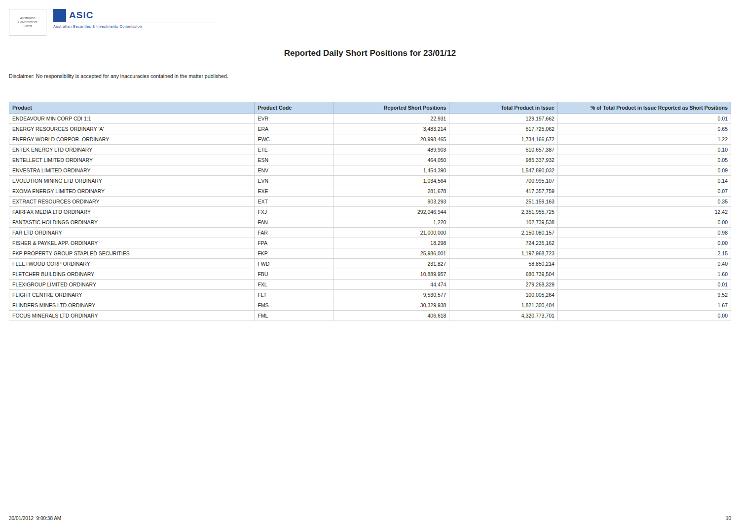Australian
Government
Crest
ASIC
Australian Securities & Investments Commission
Reported Daily Short Positions for 23/01/12
Disclaimer: No responsibility is accepted for any inaccuracies contained in the matter published.
| Product | Product Code | Reported Short Positions | Total Product in Issue | % of Total Product in Issue Reported as Short Positions |
| --- | --- | --- | --- | --- |
| ENDEAVOUR MIN CORP CDI 1:1 | EVR | 22,931 | 129,197,662 | 0.01 |
| ENERGY RESOURCES ORDINARY 'A' | ERA | 3,483,214 | 517,725,062 | 0.65 |
| ENERGY WORLD CORPOR. ORDINARY | EWC | 20,998,465 | 1,734,166,672 | 1.22 |
| ENTEK ENERGY LTD ORDINARY | ETE | 489,903 | 510,657,387 | 0.10 |
| ENTELLECT LIMITED ORDINARY | ESN | 464,050 | 985,337,932 | 0.05 |
| ENVESTRA LIMITED ORDINARY | ENV | 1,454,390 | 1,547,890,032 | 0.09 |
| EVOLUTION MINING LTD ORDINARY | EVN | 1,034,564 | 700,995,107 | 0.14 |
| EXOMA ENERGY LIMITED ORDINARY | EXE | 281,678 | 417,357,759 | 0.07 |
| EXTRACT RESOURCES ORDINARY | EXT | 903,293 | 251,159,163 | 0.35 |
| FAIRFAX MEDIA LTD ORDINARY | FXJ | 292,046,944 | 2,351,955,725 | 12.42 |
| FANTASTIC HOLDINGS ORDINARY | FAN | 1,220 | 102,739,538 | 0.00 |
| FAR LTD ORDINARY | FAR | 21,000,000 | 2,150,080,157 | 0.98 |
| FISHER & PAYKEL APP. ORDINARY | FPA | 18,298 | 724,235,162 | 0.00 |
| FKP PROPERTY GROUP STAPLED SECURITIES | FKP | 25,986,001 | 1,197,968,723 | 2.15 |
| FLEETWOOD CORP ORDINARY | FWD | 231,827 | 58,850,214 | 0.40 |
| FLETCHER BUILDING ORDINARY | FBU | 10,889,957 | 680,739,504 | 1.60 |
| FLEXIGROUP LIMITED ORDINARY | FXL | 44,474 | 279,268,329 | 0.01 |
| FLIGHT CENTRE ORDINARY | FLT | 9,530,577 | 100,005,264 | 9.52 |
| FLINDERS MINES LTD ORDINARY | FMS | 30,329,938 | 1,821,300,404 | 1.67 |
| FOCUS MINERALS LTD ORDINARY | FML | 406,618 | 4,320,773,701 | 0.00 |
30/01/2012 9:00:38 AM
10